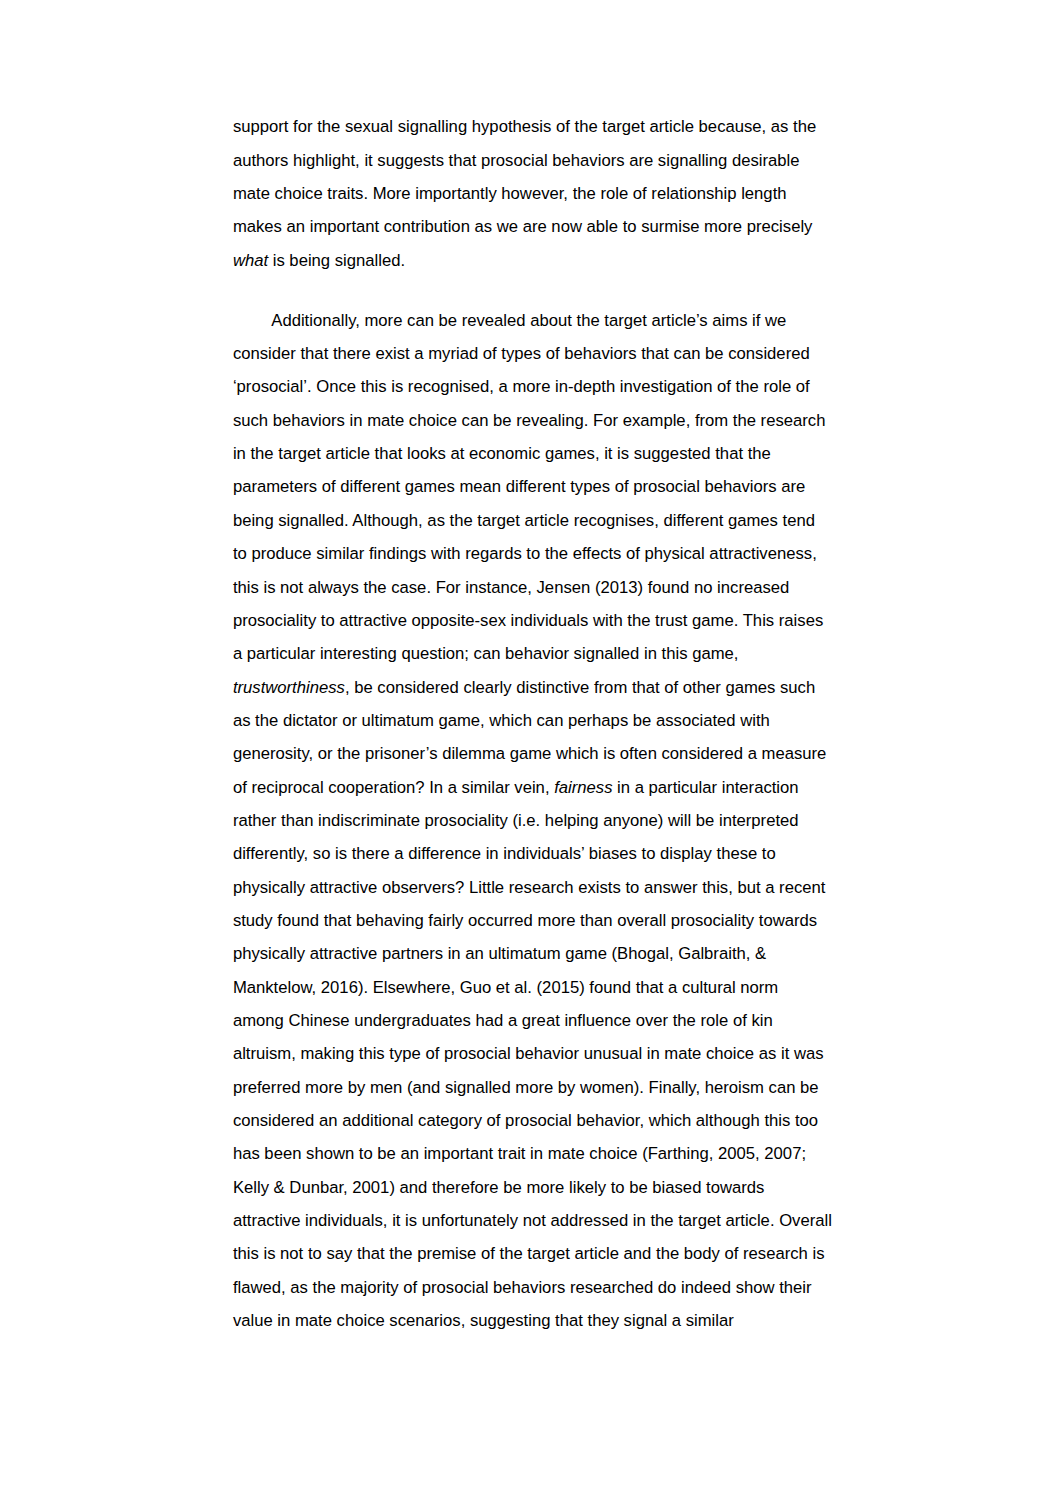support for the sexual signalling hypothesis of the target article because, as the authors highlight, it suggests that prosocial behaviors are signalling desirable mate choice traits. More importantly however, the role of relationship length makes an important contribution as we are now able to surmise more precisely what is being signalled.
Additionally, more can be revealed about the target article’s aims if we consider that there exist a myriad of types of behaviors that can be considered ‘prosocial’. Once this is recognised, a more in-depth investigation of the role of such behaviors in mate choice can be revealing. For example, from the research in the target article that looks at economic games, it is suggested that the parameters of different games mean different types of prosocial behaviors are being signalled. Although, as the target article recognises, different games tend to produce similar findings with regards to the effects of physical attractiveness, this is not always the case. For instance, Jensen (2013) found no increased prosociality to attractive opposite-sex individuals with the trust game. This raises a particular interesting question; can behavior signalled in this game, trustworthiness, be considered clearly distinctive from that of other games such as the dictator or ultimatum game, which can perhaps be associated with generosity, or the prisoner’s dilemma game which is often considered a measure of reciprocal cooperation? In a similar vein, fairness in a particular interaction rather than indiscriminate prosociality (i.e. helping anyone) will be interpreted differently, so is there a difference in individuals’ biases to display these to physically attractive observers? Little research exists to answer this, but a recent study found that behaving fairly occurred more than overall prosociality towards physically attractive partners in an ultimatum game (Bhogal, Galbraith, & Manktelow, 2016). Elsewhere, Guo et al. (2015) found that a cultural norm among Chinese undergraduates had a great influence over the role of kin altruism, making this type of prosocial behavior unusual in mate choice as it was preferred more by men (and signalled more by women). Finally, heroism can be considered an additional category of prosocial behavior, which although this too has been shown to be an important trait in mate choice (Farthing, 2005, 2007; Kelly & Dunbar, 2001) and therefore be more likely to be biased towards attractive individuals, it is unfortunately not addressed in the target article. Overall this is not to say that the premise of the target article and the body of research is flawed, as the majority of prosocial behaviors researched do indeed show their value in mate choice scenarios, suggesting that they signal a similar